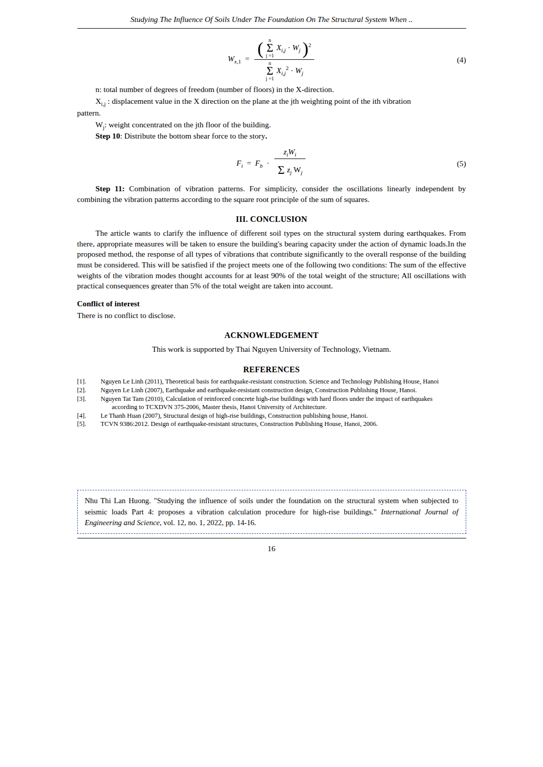Studying The Influence Of Soils Under The Foundation On The Structural System When ..
Wx,1 = ( nΣj =1 Xi,j · Wj )2 nΣj =1 Xi,j2 · Wj
(4)
n: total number of degrees of freedom (number of floors) in the X-direction.
Xi,j : displacement value in the X direction on the plane at the jth weighting point of the ith vibration
pattern.
Wj: weight concentrated on the jth floor of the building.
Step 10: Distribute the bottom shear force to the story.
Fi = Fb · ziWi Σ zj Wj
(5)
Step 11: Combination of vibration patterns. For simplicity, consider the oscillations linearly independent by combining the vibration patterns according to the square root principle of the sum of squares.
III. CONCLUSION
The article wants to clarify the influence of different soil types on the structural system during earthquakes. From there, appropriate measures will be taken to ensure the building's bearing capacity under the action of dynamic loads.In the proposed method, the response of all types of vibrations that contribute significantly to the overall response of the building must be considered. This will be satisfied if the project meets one of the following two conditions: The sum of the effective weights of the vibration modes thought accounts for at least 90% of the total weight of the structure; All oscillations with practical consequences greater than 5% of the total weight are taken into account.
Conflict of interest
There is no conflict to disclose.
ACKNOWLEDGEMENT
This work is supported by Thai Nguyen University of Technology, Vietnam.
REFERENCES
[1].
Nguyen Le Linh (2011), Theoretical basis for earthquake-resistant construction. Science and Technology Publishing House, Hanoi
[2].
Nguyen Le Linh (2007), Earthquake and earthquake-resistant construction design, Construction Publishing House, Hanoi.
[3].
Nguyen Tat Tam (2010), Calculation of reinforced concrete high-rise buildings with hard floors under the impact of earthquakesaccording to TCXDVN 375-2006, Master thesis, Hanoi University of Architecture.
[4].
Le Thanh Huan (2007), Structural design of high-rise buildings, Construction publishing house, Hanoi.
[5].
TCVN 9386:2012. Design of earthquake-resistant structures, Construction Publishing House, Hanoi, 2006.
Nhu Thi Lan Huong. "Studying the influence of soils under the foundation on the structural system when subjected to seismic loads Part 4: proposes a vibration calculation procedure for high-rise buildings." International Journal of Engineering and Science, vol. 12, no. 1, 2022, pp. 14-16.
16